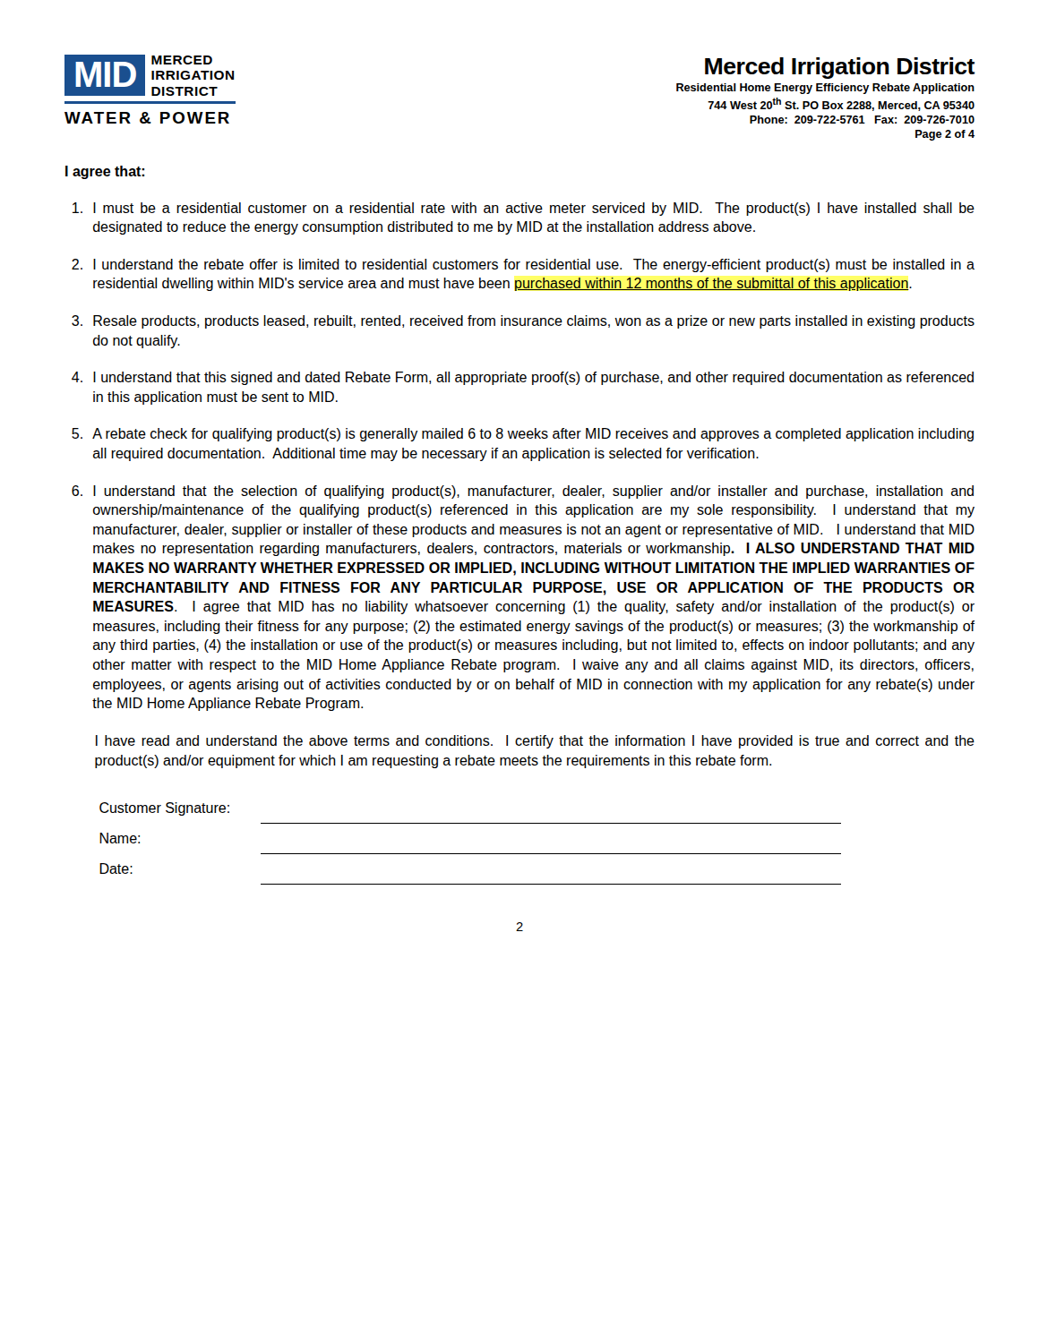MID MERCED
IRRIGATION
DISTRICT
WATER & POWER
Merced Irrigation District
Residential Home Energy Efficiency Rebate Application
744 West 20th St. PO Box 2288, Merced, CA 95340
Phone: 209-722-5761 Fax: 209-726-7010
Page 2 of 4
I agree that:
I must be a residential customer on a residential rate with an active meter serviced by MID. The product(s) I have installed shall be designated to reduce the energy consumption distributed to me by MID at the installation address above.
I understand the rebate offer is limited to residential customers for residential use. The energy-efficient product(s) must be installed in a residential dwelling within MID's service area and must have been purchased within 12 months of the submittal of this application.
Resale products, products leased, rebuilt, rented, received from insurance claims, won as a prize or new parts installed in existing products do not qualify.
I understand that this signed and dated Rebate Form, all appropriate proof(s) of purchase, and other required documentation as referenced in this application must be sent to MID.
A rebate check for qualifying product(s) is generally mailed 6 to 8 weeks after MID receives and approves a completed application including all required documentation. Additional time may be necessary if an application is selected for verification.
I understand that the selection of qualifying product(s), manufacturer, dealer, supplier and/or installer and purchase, installation and ownership/maintenance of the qualifying product(s) referenced in this application are my sole responsibility. I understand that my manufacturer, dealer, supplier or installer of these products and measures is not an agent or representative of MID. I understand that MID makes no representation regarding manufacturers, dealers, contractors, materials or workmanship. I ALSO UNDERSTAND THAT MID MAKES NO WARRANTY WHETHER EXPRESSED OR IMPLIED, INCLUDING WITHOUT LIMITATION THE IMPLIED WARRANTIES OF MERCHANTABILITY AND FITNESS FOR ANY PARTICULAR PURPOSE, USE OR APPLICATION OF THE PRODUCTS OR MEASURES. I agree that MID has no liability whatsoever concerning (1) the quality, safety and/or installation of the product(s) or measures, including their fitness for any purpose; (2) the estimated energy savings of the product(s) or measures; (3) the workmanship of any third parties, (4) the installation or use of the product(s) or measures including, but not limited to, effects on indoor pollutants; and any other matter with respect to the MID Home Appliance Rebate program. I waive any and all claims against MID, its directors, officers, employees, or agents arising out of activities conducted by or on behalf of MID in connection with my application for any rebate(s) under the MID Home Appliance Rebate Program.
I have read and understand the above terms and conditions. I certify that the information I have provided is true and correct and the product(s) and/or equipment for which I am requesting a rebate meets the requirements in this rebate form.
| Customer Signature: | |
| Name: | |
| Date: | |
2